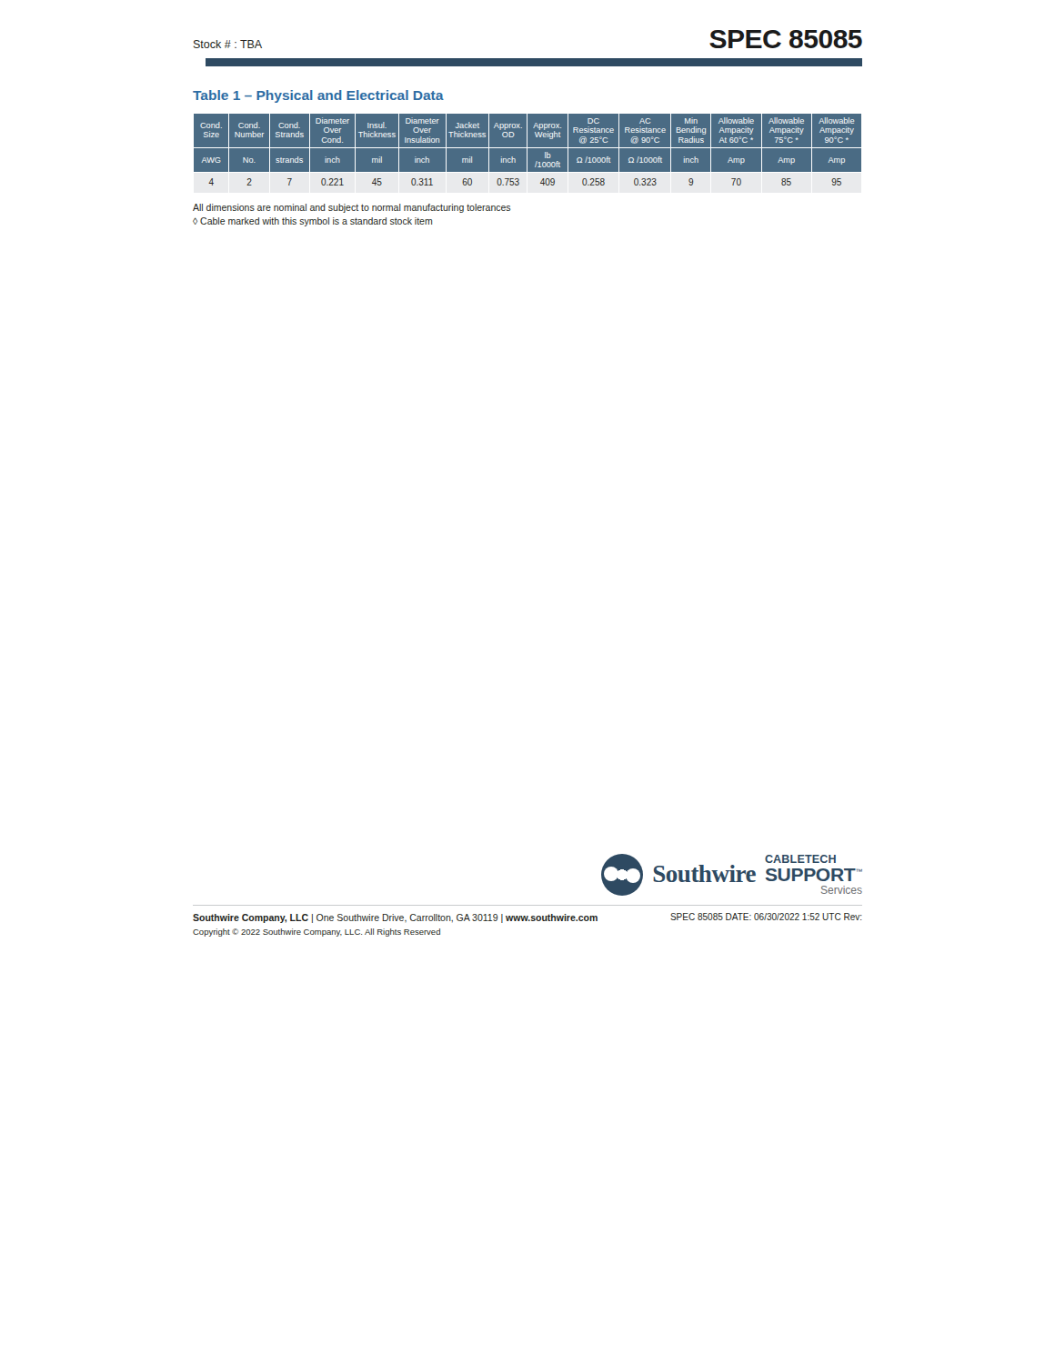Stock # : TBA
SPEC 85085
Table 1 – Physical and Electrical Data
| Cond. Size | Cond. Number | Cond. Strands | Diameter Over Cond. | Insul. Thickness | Diameter Over Insulation | Jacket Thickness | Approx. OD | Approx. Weight | DC Resistance @ 25°C | AC Resistance @ 90°C | Min Bending Radius | Allowable Ampacity At 60°C * | Allowable Ampacity 75°C * | Allowable Ampacity 90°C * |
| --- | --- | --- | --- | --- | --- | --- | --- | --- | --- | --- | --- | --- | --- | --- |
| AWG | No. | strands | inch | mil | inch | mil | inch | lb /1000ft | Ω /1000ft | Ω /1000ft | inch | Amp | Amp | Amp |
| 4 | 2 | 7 | 0.221 | 45 | 0.311 | 60 | 0.753 | 409 | 0.258 | 0.323 | 9 | 70 | 85 | 95 |
All dimensions are nominal and subject to normal manufacturing tolerances
◊ Cable marked with this symbol is a standard stock item
Southwire
CABLETECH
SUPPORT™
Services
Southwire Company, LLC | One Southwire Drive, Carrollton, GA 30119 | www.southwire.com
Copyright © 2022 Southwire Company, LLC. All Rights Reserved
SPEC 85085 DATE: 06/30/2022 1:52 UTC Rev: